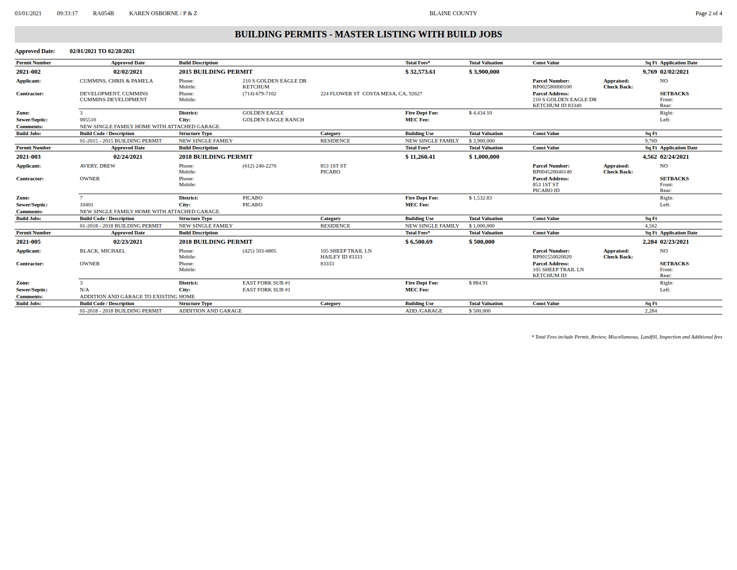03/01/2021 09:33:17 RA054B KAREN OSBORNE / P & Z
BLAINE COUNTY
Page 2 of 4
BUILDING PERMITS - MASTER LISTING WITH BUILD JOBS
Approved Date: 02/01/2021 TO 02/28/2021
| Permit Number | Approved Date | Build Description | | Total Fees* | Total Valuation | Const Value | Sq Ft | Application Date |
| 2021-002 | 02/02/2021 | 2015 BUILDING PERMIT | | $ 32,573.61 | $ 3,900,000 | | 9,769 | 02/02/2021 |
| Applicant: | CUMMINS, CHRIS & PAMELA | Phone: Mobile: | 210 S GOLDEN EAGLE DR KETCHUM | | Parcel Number: RP002580000100 | Appraised: Check Back: | NO |
| Contractor: | DEVELOPMENT, CUMMINS CUMMINS DEVELOPMENT | Phone: Mobile: | (714) 679-7102 | 224 FLOWER ST COSTA MESA, CA, 92627 | Parcel Address: 210 S GOLDEN EAGLE DR KETCHUM ID 83340 | | SETBACKS Front: Rear: |
| Zone: | 3 | District: | GOLDEN EAGLE | Fire Dept Fee: | $ 4,434.10 | | | Right: |
| Sewer/Septic: | 005510 | City: | GOLDEN EAGLE RANCH | MEC Fee: | | | | Left: |
| Comments: | NEW SINGLE FAMILY HOME WITH ATTACHED GARAGE. |
| Build Jobs: | Build Code / Description | Structure Type | Category | Building Use | Total Valuation | Const Value | Sq Ft | |
| | 01-2015 - 2015 BUILDING PERMIT | NEW SINGLE FAMILY | RESIDENCE | NEW SINGLE FAMILY | $ 3,900,000 | | 9,769 | |
| Permit Number | Approved Date | Build Description | | Total Fees* | Total Valuation | Const Value | Sq Ft | Application Date |
| 2021-003 | 02/24/2021 | 2018 BUILDING PERMIT | | $ 11,260.41 | $ 1,000,000 | | 4,562 | 02/24/2021 |
| Applicant: | AVERY, DREW | Phone: Mobile: | (612) 240-2276 | 853 1ST ST PICABO | | Parcel Number: RP004520040140 | Appraised: Check Back: | NO |
| Contractor: | OWNER | Phone: Mobile: | | | Parcel Address: 853 1ST ST PICABO ID | | SETBACKS Front: Rear: |
| Zone: | 7 | District: | PICABO | Fire Dept Fee: | $ 1,532.83 | | | Right: |
| Sewer/Septic: | 10401 | City: | PICABO | MEC Fee: | | | | Left: |
| Comments: | NEW SINGLE FAMILY HOME WITH ATTACHED GARAGE. |
| Build Jobs: | Build Code / Description | Structure Type | Category | Building Use | Total Valuation | Const Value | Sq Ft | |
| | 01-2018 - 2018 BUILDING PERMIT | NEW SINGLE FAMILY | RESIDENCE | NEW SINGLE FAMILY | $ 1,000,000 | | 4,562 | |
| Permit Number | Approved Date | Build Description | | Total Fees* | Total Valuation | Const Value | Sq Ft | Application Date |
| 2021-005 | 02/23/2021 | 2018 BUILDING PERMIT | | $ 6,500.69 | $ 500,000 | | 2,284 | 02/23/2021 |
| Applicant: | BLACK, MICHAEL | Phone: Mobile: | (425) 503-6805 | 105 SHEEP TRAIL LN HAILEY ID 83333 | | Parcel Number: RP001550020020 | Appraised: Check Back: | NO |
| Contractor: | OWNER | Phone: Mobile: | | 83333 | Parcel Address: 105 SHEEP TRAIL LN KETCHUM ID | | SETBACKS Front: Rear: |
| Zone: | 3 | District: | EAST FORK SUB #1 | Fire Dept Fee: | $ 884.91 | | | Right: |
| Sewer/Septic: | N/A | City: | EAST FORK SUB #1 | MEC Fee: | | | | Left: |
| Comments: | ADDITION AND GARAGE TO EXISTING HOME |
| Build Jobs: | Build Code / Description | Structure Type | Category | Building Use | Total Valuation | Const Value | Sq Ft | |
| | 01-2018 - 2018 BUILDING PERMIT | ADDITION AND GARAGE | | ADD./GARAGE | $ 500,000 | | 2,284 | |
* Total Fees include Permit, Review, Miscellaneous, Landfill, Inspection and Additional fees